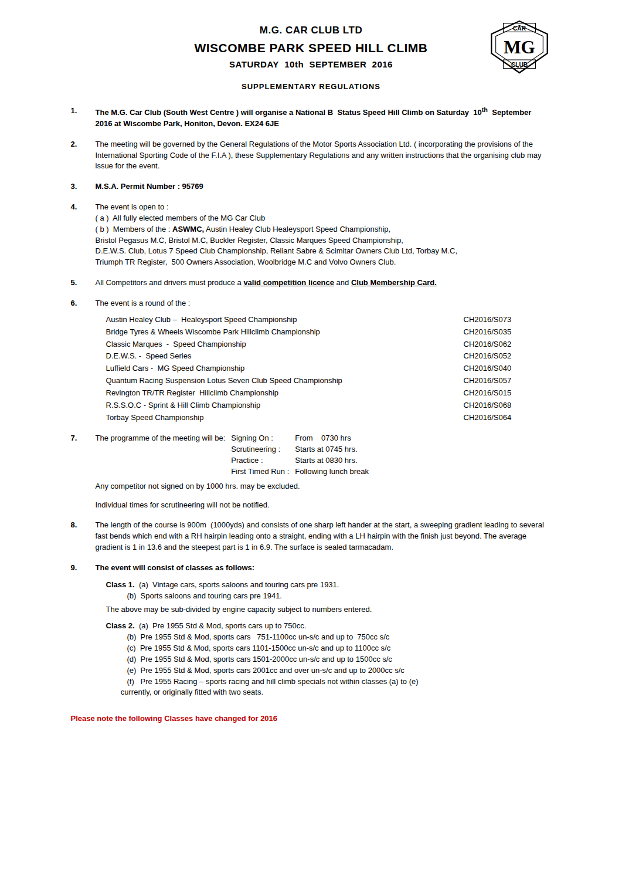CAR MG CLUB
M.G. CAR CLUB LTD
WISCOMBE PARK SPEED HILL CLIMB
SATURDAY 10th SEPTEMBER 2016
SUPPLEMENTARY REGULATIONS
The M.G. Car Club (South West Centre ) will organise a National B Status Speed Hill Climb on Saturday 10th September 2016 at Wiscombe Park, Honiton, Devon. EX24 6JE
The meeting will be governed by the General Regulations of the Motor Sports Association Ltd. ( incorporating the provisions of the International Sporting Code of the F.I.A ), these Supplementary Regulations and any written instructions that the organising club may issue for the event.
M.S.A. Permit Number : 95769
The event is open to :
( a ) All fully elected members of the MG Car Club
( b ) Members of the : ASWMC, Austin Healey Club Healeysport Speed Championship,
Bristol Pegasus M.C, Bristol M.C, Buckler Register, Classic Marques Speed Championship,
D.E.W.S. Club, Lotus 7 Speed Club Championship, Reliant Sabre & Scimitar Owners Club Ltd, Torbay M.C,
Triumph TR Register, 500 Owners Association, Woolbridge M.C and Volvo Owners Club.
All Competitors and drivers must produce a valid competition licence and Club Membership Card.
The event is a round of the :
| Austin Healey Club – Healeysport Speed Championship | CH2016/S073 |
| Bridge Tyres & Wheels Wiscombe Park Hillclimb Championship | CH2016/S035 |
| Classic Marques - Speed Championship | CH2016/S062 |
| D.E.W.S. - Speed Series | CH2016/S052 |
| Luffield Cars - MG Speed Championship | CH2016/S040 |
| Quantum Racing Suspension Lotus Seven Club Speed Championship | CH2016/S057 |
| Revington TR/TR Register Hillclimb Championship | CH2016/S015 |
| R.S.S.O.C - Sprint & Hill Climb Championship | CH2016/S068 |
| Torbay Speed Championship | CH2016/S064 |
| The programme of the meeting will be: | Signing On : | From 0730 hrs |
| | Scrutineering : | Starts at 0745 hrs. |
| | Practice : | Starts at 0830 hrs. |
| | First Timed Run : | Following lunch break |
Any competitor not signed on by 1000 hrs. may be excluded.
Individual times for scrutineering will not be notified.
The length of the course is 900m (1000yds) and consists of one sharp left hander at the start, a sweeping gradient leading to several fast bends which end with a RH hairpin leading onto a straight, ending with a LH hairpin with the finish just beyond. The average gradient is 1 in 13.6 and the steepest part is 1 in 6.9. The surface is sealed tarmacadam.
The event will consist of classes as follows:
Class 1. (a) Vintage cars, sports saloons and touring cars pre 1931.
(b) Sports saloons and touring cars pre 1941.
The above may be sub-divided by engine capacity subject to numbers entered.
Class 2. (a) Pre 1955 Std & Mod, sports cars up to 750cc.
(b) Pre 1955 Std & Mod, sports cars 751-1100cc un-s/c and up to 750cc s/c
(c) Pre 1955 Std & Mod, sports cars 1101-1500cc un-s/c and up to 1100cc s/c
(d) Pre 1955 Std & Mod, sports cars 1501-2000cc un-s/c and up to 1500cc s/c
(e) Pre 1955 Std & Mod, sports cars 2001cc and over un-s/c and up to 2000cc s/c
(f) Pre 1955 Racing – sports racing and hill climb specials not within classes (a) to (e)
currently, or originally fitted with two seats.
Please note the following Classes have changed for 2016